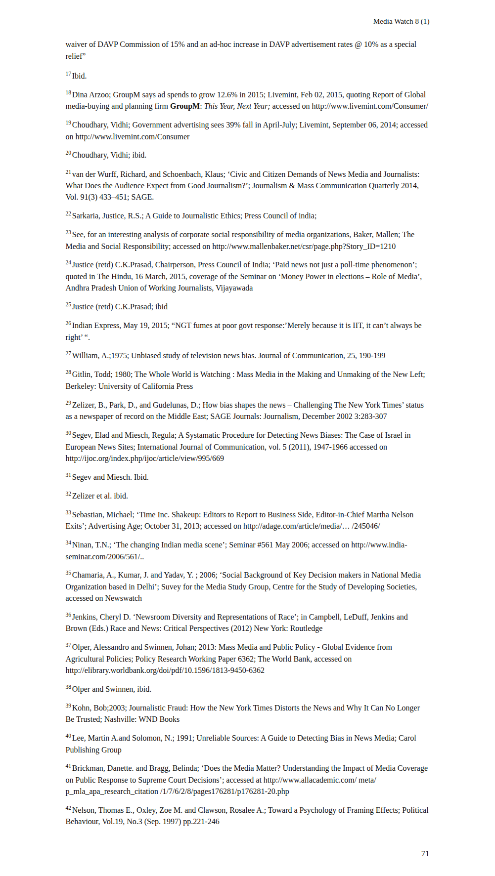Media Watch 8 (1)
waiver of DAVP Commission of 15% and an ad-hoc increase in DAVP advertisement rates @ 10% as a special relief”
17 Ibid.
18 Dina Arzoo; GroupM says ad spends to grow 12.6% in 2015; Livemint, Feb 02, 2015, quoting Report of Global media-buying and planning firm GroupM: This Year, Next Year; accessed on http://www.livemint.com/Consumer/
19 Choudhary, Vidhi; Government advertising sees 39% fall in April-July; Livemint, September 06, 2014; accessed on http://www.livemint.com/Consumer
20 Choudhary, Vidhi; ibid.
21van der Wurff, Richard, and Schoenbach, Klaus; ‘Civic and Citizen Demands of News Media and Journalists: What Does the Audience Expect from Good Journalism?’; Journalism & Mass Communication Quarterly 2014, Vol. 91(3) 433–451; SAGE.
22 Sarkaria, Justice, R.S.; A Guide to Journalistic Ethics; Press Council of india;
23 See, for an interesting analysis of corporate social responsibility of media organizations, Baker, Mallen; The Media and Social Responsibility; accessed on http://www.mallenbaker.net/csr/page.php?Story_ID=1210
24 Justice (retd) C.K.Prasad, Chairperson, Press Council of India; ‘Paid news not just a poll-time phenomenon’; quoted in The Hindu, 16 March, 2015, coverage of the Seminar on ‘Money Power in elections – Role of Media’, Andhra Pradesh Union of Working Journalists, Vijayawada
25 Justice (retd) C.K.Prasad; ibid
26 Indian Express, May 19, 2015; “NGT fumes at poor govt response:’Merely because it is IIT, it can’t always be right’ “.
27 William, A.;1975; Unbiased study of television news bias. Journal of Communication, 25, 190-199
28 Gitlin, Todd; 1980; The Whole World is Watching : Mass Media in the Making and Unmaking of the New Left; Berkeley: University of California Press
29 Zelizer, B., Park, D., and Gudelunas, D.; How bias shapes the news – Challenging The New York Times’ status as a newspaper of record on the Middle East; SAGE Journals: Journalism, December 2002 3:283-307
30 Segev, Elad and Miesch, Regula; A Systamatic Procedure for Detecting News Biases: The Case of Israel in European News Sites; International Journal of Communication, vol. 5 (2011), 1947-1966 accessed on http://ijoc.org/index.php/ijoc/article/view/995/669
31 Segev and Miesch. Ibid.
32 Zelizer et al. ibid.
33 Sebastian, Michael; ‘Time Inc. Shakeup: Editors to Report to Business Side, Editor-in-Chief Martha Nelson Exits’; Advertising Age; October 31, 2013; accessed on http://adage.com/article/media/… /245046/
34 Ninan, T.N.; ‘The changing Indian media scene’; Seminar #561 May 2006; accessed on http://www.india-seminar.com/2006/561/..
35 Chamaria, A., Kumar, J. and Yadav, Y. ; 2006; ‘Social Background of Key Decision makers in National Media Organization based in Delhi’; Suvey for the Media Study Group, Centre for the Study of Developing Societies, accessed on Newswatch
36 Jenkins, Cheryl D. ‘Newsroom Diversity and Representations of Race’; in Campbell, LeDuff, Jenkins and Brown (Eds.) Race and News: Critical Perspectives (2012) New York: Routledge
37 Olper, Alessandro and Swinnen, Johan; 2013: Mass Media and Public Policy - Global Evidence from Agricultural Policies; Policy Research Working Paper 6362; The World Bank, accessed on http://elibrary.worldbank.org/doi/pdf/10.1596/1813-9450-6362
38 Olper and Swinnen, ibid.
39 Kohn, Bob;2003; Journalistic Fraud: How the New York Times Distorts the News and Why It Can No Longer Be Trusted; Nashville: WND Books
40 Lee, Martin A.and Solomon, N.; 1991; Unreliable Sources: A Guide to Detecting Bias in News Media; Carol Publishing Group
41 Brickman, Danette. and Bragg, Belinda; ‘Does the Media Matter? Understanding the Impact of Media Coverage on Public Response to Supreme Court Decisions’; accessed at http://www.allacademic.com/ meta/ p_mla_apa_research_citation /1/7/6/2/8/pages176281/p176281-20.php
42 Nelson, Thomas E., Oxley, Zoe M. and Clawson, Rosalee A.; Toward a Psychology of Framing Effects; Political Behaviour, Vol.19, No.3 (Sep. 1997) pp.221-246
71